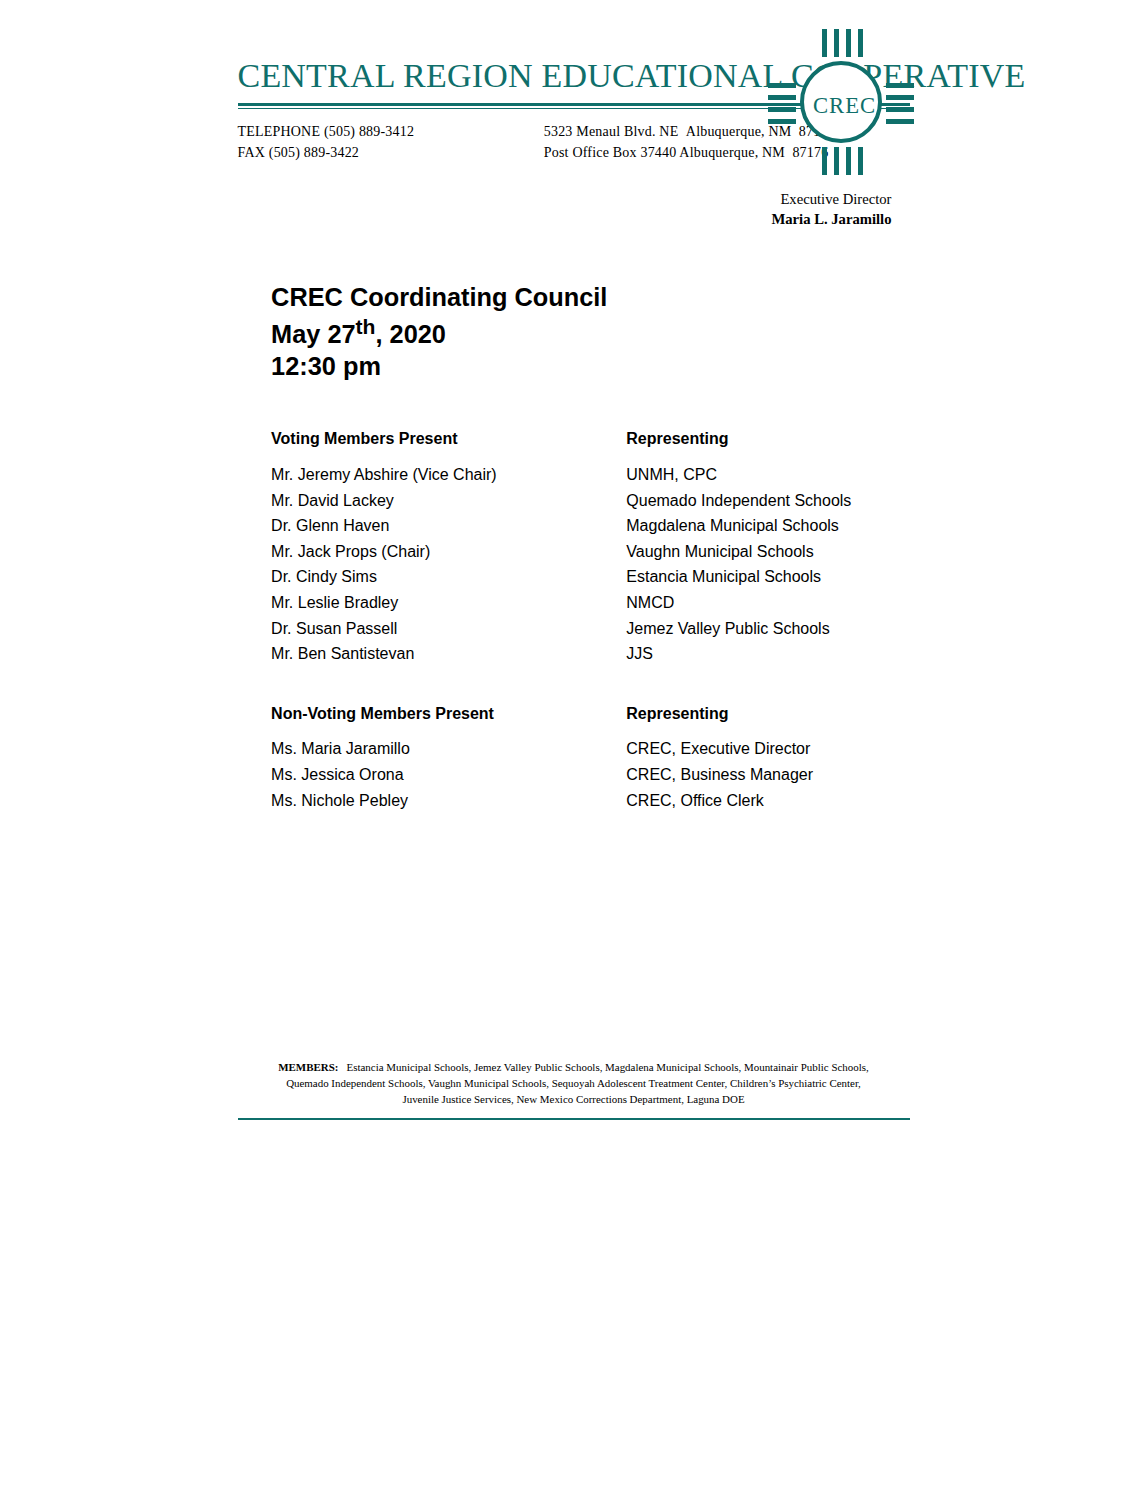CREC
CENTRAL REGION EDUCATIONAL COOPERATIVE
TELEPHONE (505) 889-3412
FAX (505) 889-3422
5323 Menaul Blvd. NE Albuquerque, NM 87110
Post Office Box 37440 Albuquerque, NM 87176
Executive Director
Maria L. Jaramillo
CREC Coordinating Council May 27th, 2020 12:30 pm
| Voting Members Present | Representing |
| --- | --- |
| Mr. Jeremy Abshire (Vice Chair) | UNMH, CPC |
| Mr. David Lackey | Quemado Independent Schools |
| Dr. Glenn Haven | Magdalena Municipal Schools |
| Mr. Jack Props (Chair) | Vaughn Municipal Schools |
| Dr. Cindy Sims | Estancia Municipal Schools |
| Mr. Leslie Bradley | NMCD |
| Dr. Susan Passell | Jemez Valley Public Schools |
| Mr. Ben Santistevan | JJS |
| Non-Voting Members Present | Representing |
| --- | --- |
| Ms. Maria Jaramillo | CREC, Executive Director |
| Ms. Jessica Orona | CREC, Business Manager |
| Ms. Nichole Pebley | CREC, Office Clerk |
MEMBERS: Estancia Municipal Schools, Jemez Valley Public Schools, Magdalena Municipal Schools, Mountainair Public Schools,
Quemado Independent Schools, Vaughn Municipal Schools, Sequoyah Adolescent Treatment Center, Children’s Psychiatric Center,
Juvenile Justice Services, New Mexico Corrections Department, Laguna DOE